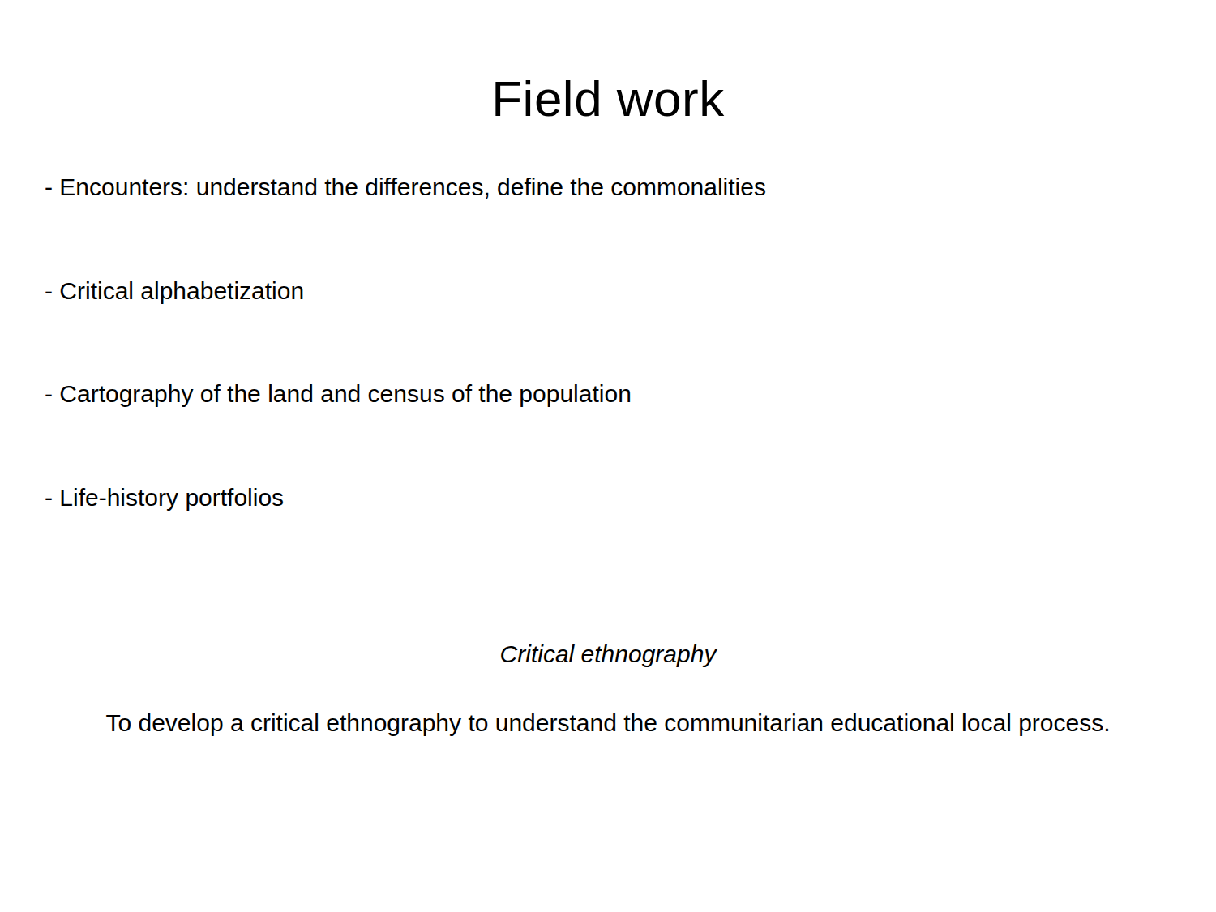Field work
- Encounters: understand the differences, define the commonalities
- Critical alphabetization
- Cartography of the land and census of the population
- Life-history portfolios
Critical ethnography
To develop a critical ethnography to understand the communitarian educational local process.